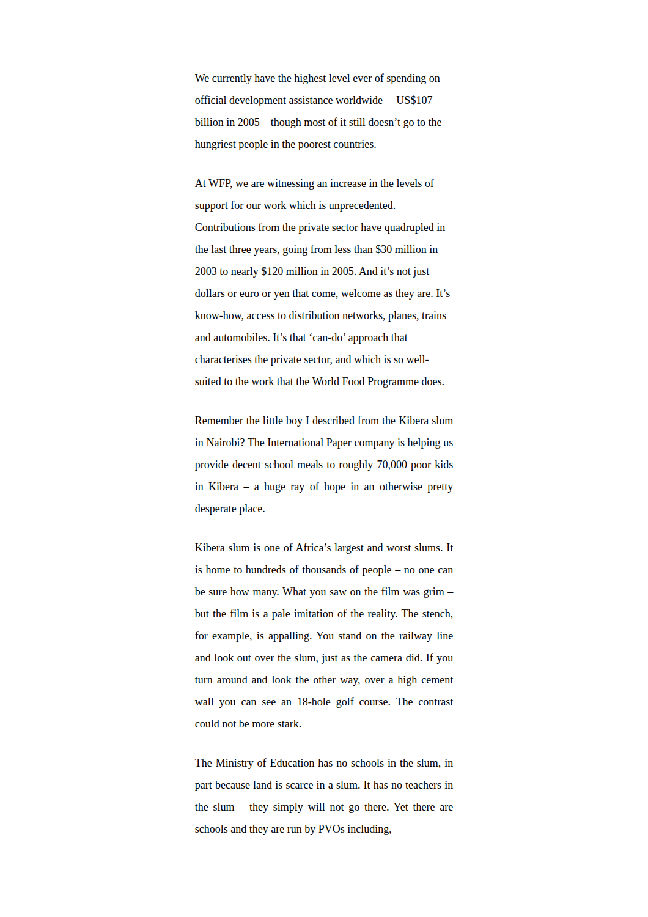We currently have the highest level ever of spending on official development assistance worldwide – US$107 billion in 2005 – though most of it still doesn’t go to the hungriest people in the poorest countries.
At WFP, we are witnessing an increase in the levels of support for our work which is unprecedented. Contributions from the private sector have quadrupled in the last three years, going from less than $30 million in 2003 to nearly $120 million in 2005. And it’s not just dollars or euro or yen that come, welcome as they are. It’s know-how, access to distribution networks, planes, trains and automobiles. It’s that ‘can-do’ approach that characterises the private sector, and which is so well-suited to the work that the World Food Programme does.
Remember the little boy I described from the Kibera slum in Nairobi? The International Paper company is helping us provide decent school meals to roughly 70,000 poor kids in Kibera – a huge ray of hope in an otherwise pretty desperate place.
Kibera slum is one of Africa’s largest and worst slums. It is home to hundreds of thousands of people – no one can be sure how many. What you saw on the film was grim – but the film is a pale imitation of the reality. The stench, for example, is appalling. You stand on the railway line and look out over the slum, just as the camera did. If you turn around and look the other way, over a high cement wall you can see an 18-hole golf course. The contrast could not be more stark.
The Ministry of Education has no schools in the slum, in part because land is scarce in a slum. It has no teachers in the slum – they simply will not go there. Yet there are schools and they are run by PVOs including,